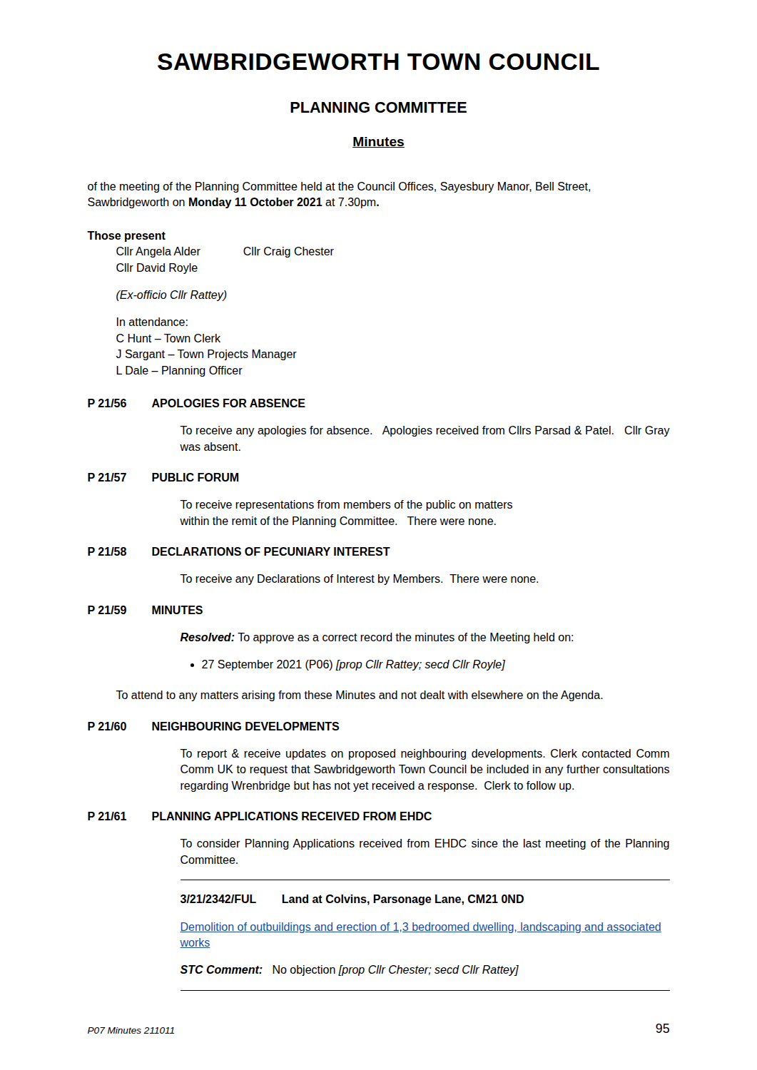SAWBRIDGEWORTH TOWN COUNCIL
PLANNING COMMITTEE
Minutes
of the meeting of the Planning Committee held at the Council Offices, Sayesbury Manor, Bell Street, Sawbridgeworth on Monday 11 October 2021 at 7.30pm.
Those present
| Cllr Angela Alder | Cllr Craig Chester |
| Cllr David Royle | |
(Ex-officio Cllr Rattey)
In attendance:
C Hunt – Town Clerk
J Sargant – Town Projects Manager
L Dale – Planning Officer
P 21/56
APOLOGIES FOR ABSENCE
To receive any apologies for absence. Apologies received from Cllrs Parsad & Patel. Cllr Gray was absent.
P 21/57
PUBLIC FORUM
To receive representations from members of the public on matters
within the remit of the Planning Committee. There were none.
P 21/58
DECLARATIONS OF PECUNIARY INTEREST
To receive any Declarations of Interest by Members. There were none.
P 21/59
MINUTES
Resolved: To approve as a correct record the minutes of the Meeting held on:
27 September 2021 (P06) [prop Cllr Rattey; secd Cllr Royle]
To attend to any matters arising from these Minutes and not dealt with elsewhere on the Agenda.
P 21/60
NEIGHBOURING DEVELOPMENTS
To report & receive updates on proposed neighbouring developments. Clerk contacted Comm Comm UK to request that Sawbridgeworth Town Council be included in any further consultations regarding Wrenbridge but has not yet received a response. Clerk to follow up.
P 21/61
PLANNING APPLICATIONS RECEIVED FROM EHDC
To consider Planning Applications received from EHDC since the last meeting of the Planning Committee.
3/21/2342/FUL Land at Colvins, Parsonage Lane, CM21 0ND
Demolition of outbuildings and erection of 1,3 bedroomed dwelling, landscaping and associated works
STC Comment: No objection [prop Cllr Chester; secd Cllr Rattey]
P07 Minutes 211011
95